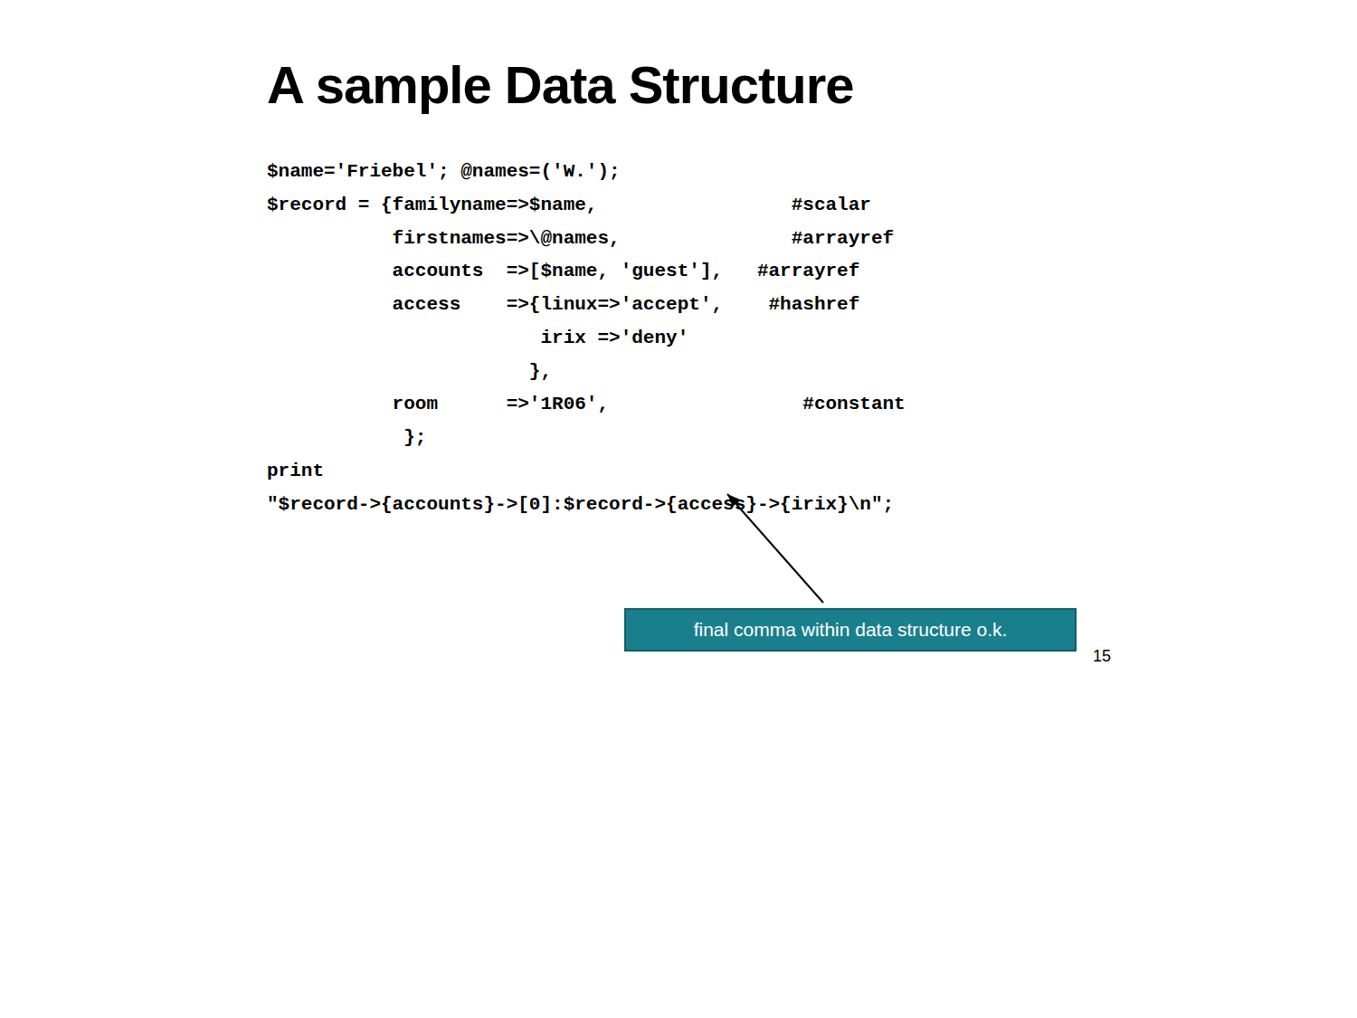A sample Data Structure
$name='Friebel'; @names=('W.');
$record = {familyname=>$name,                 #scalar
           firstnames=>\@names,               #arrayref
           accounts  =>[$name, 'guest'],   #arrayref
           access    =>{linux=>'accept',    #hashref
                        irix =>'deny'
                       },
           room      =>'1R06',                 #constant
            };
print
"$record->{accounts}->[0]:$record->{access}->{irix}\n";
final comma within data structure o.k.
15